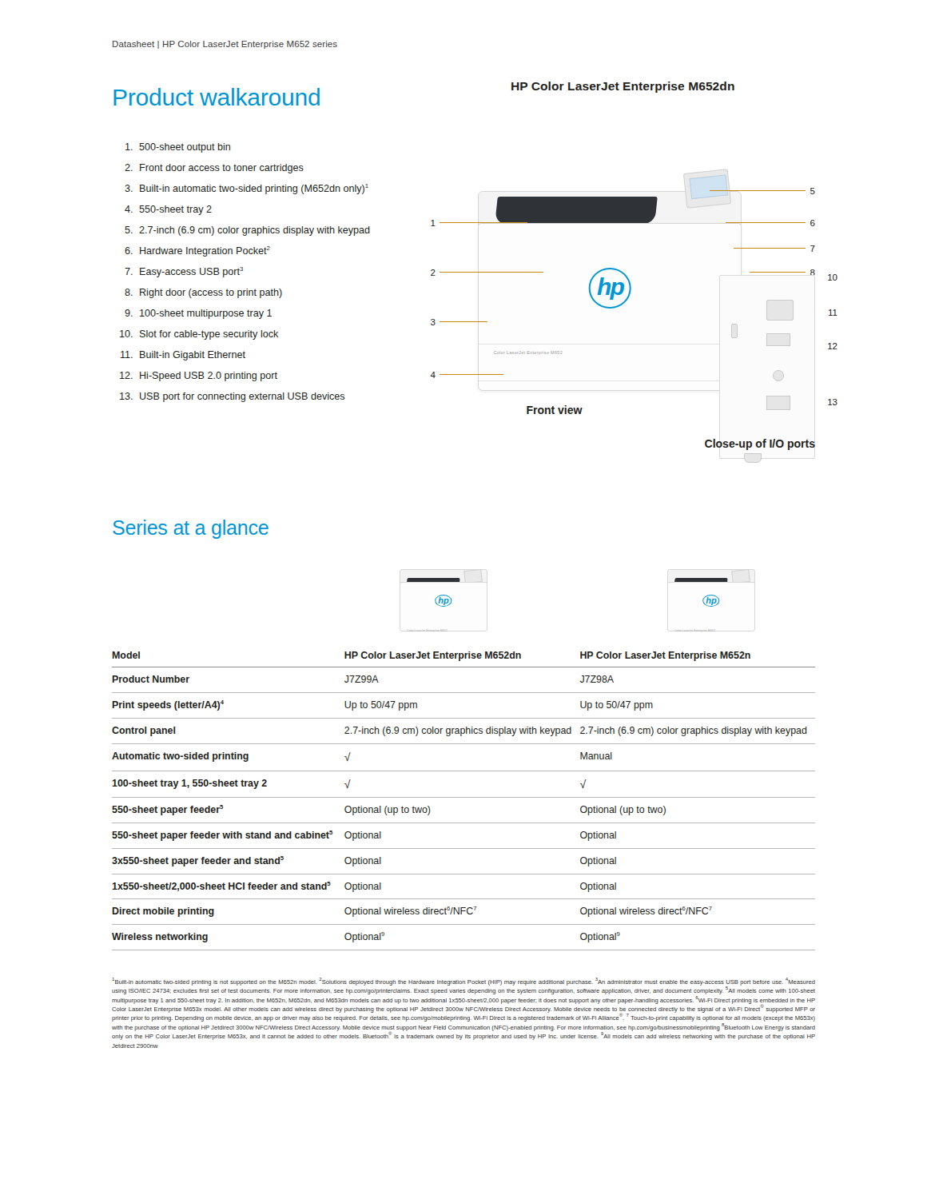Datasheet | HP Color LaserJet Enterprise M652 series
Product walkaround
500-sheet output bin
Front door access to toner cartridges
Built-in automatic two-sided printing (M652dn only)1
550-sheet tray 2
2.7-inch (6.9 cm) color graphics display with keypad
Hardware Integration Pocket2
Easy-access USB port3
Right door (access to print path)
100-sheet multipurpose tray 1
Slot for cable-type security lock
Built-in Gigabit Ethernet
Hi-Speed USB 2.0 printing port
USB port for connecting external USB devices
HP Color LaserJet Enterprise M652dn
Color LaserJet Enterprise M652
i
hp
1
2
3
4
5
6
7
8
9
Front view
10
11
12
13
Close-up of I/O ports
Series at a glance
Color LaserJet Enterprise M652 hp
Color LaserJet Enterprise M652 hp
| Model | HP Color LaserJet Enterprise M652dn | HP Color LaserJet Enterprise M652n |
| --- | --- | --- |
| Product Number | J7Z99A | J7Z98A |
| Print speeds (letter/A4) 4 | Up to 50/47 ppm | Up to 50/47 ppm |
| Control panel | 2.7-inch (6.9 cm) color graphics display with keypad | 2.7-inch (6.9 cm) color graphics display with keypad |
| Automatic two-sided printing | √ | Manual |
| 100-sheet tray 1, 550-sheet tray 2 | √ | √ |
| 550-sheet paper feeder 5 | Optional (up to two) | Optional (up to two) |
| 550-sheet paper feeder with stand and cabinet 5 | Optional | Optional |
| 3x550-sheet paper feeder and stand 5 | Optional | Optional |
| 1x550-sheet/2,000-sheet HCI feeder and stand 5 | Optional | Optional |
| Direct mobile printing | Optional wireless direct 6 /NFC 7 | Optional wireless direct 6 /NFC 7 |
| Wireless networking | Optional 9 | Optional 9 |
1Built-in automatic two-sided printing is not supported on the M652n model. 2Solutions deployed through the Hardware Integration Pocket (HIP) may require additional purchase. 3An administrator must enable the easy-access USB port before use. 4Measured using ISO/IEC 24734; excludes first set of test documents. For more information, see hp.com/go/printerclaims. Exact speed varies depending on the system configuration, software application, driver, and document complexity. 5All models come with 100-sheet multipurpose tray 1 and 550-sheet tray 2. In addition, the M652n, M652dn, and M653dn models can add up to two additional 1x550-sheet/2,000 paper feeder; it does not support any other paper-handling accessories. 6Wi-Fi Direct printing is embedded in the HP Color LaserJet Enterprise M653x model. All other models can add wireless direct by purchasing the optional HP Jetdirect 3000w NFC/Wireless Direct Accessory. Mobile device needs to be connected directly to the signal of a Wi-Fi Direct® supported MFP or printer prior to printing. Depending on mobile device, an app or driver may also be required. For details, see hp.com/go/mobileprinting. Wi-Fi Direct is a registered trademark of Wi-Fi Alliance®. 7 Touch-to-print capability is optional for all models (except the M653x) with the purchase of the optional HP Jetdirect 3000w NFC/Wireless Direct Accessory. Mobile device must support Near Field Communication (NFC)-enabled printing. For more information, see hp.com/go/businessmobileprinting 8Bluetooth Low Energy is standard only on the HP Color LaserJet Enterprise M653x, and it cannot be added to other models. Bluetooth® is a trademark owned by its proprietor and used by HP Inc. under license. 9All models can add wireless networking with the purchase of the optional HP Jetdirect 2900nw